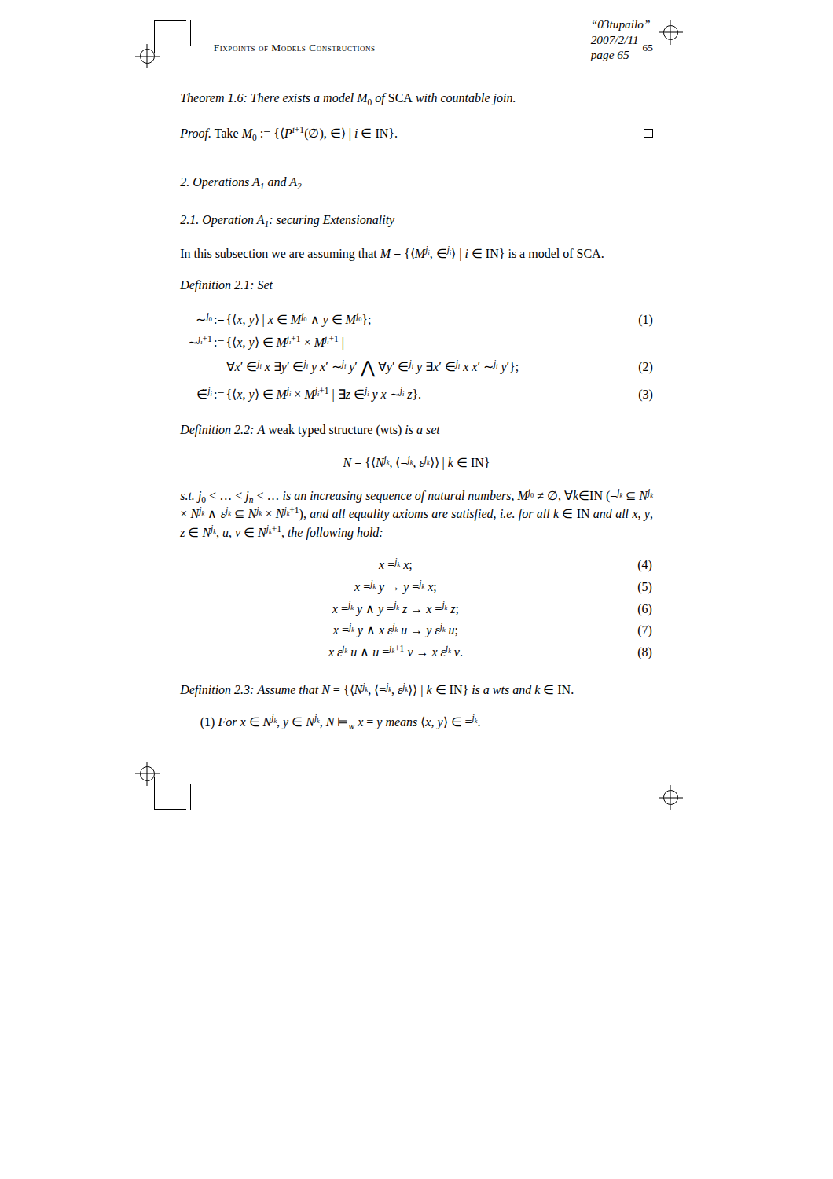“03tupailo”
2007/2/11
page 65
Fixpoints of Models Constructions 65
Theorem 1.6: There exists a model M0 of SCA with countable join.
Proof. Take M0 := {⟨Pi+1(∅), ∈⟩ | i ∈ IN}.
2. Operations A1 and A2
2.1. Operation A1: securing Extensionality
In this subsection we are assuming that M = {⟨Mji, ∈ji⟩ | i ∈ IN} is a model of SCA.
Definition 2.1: Set
| ∼ j 0 | := | {⟨ x , y ⟩ / x ∈ M j 0 ∧ y ∈ M j 0 }; | (1) |
| ∼ j i +1 | := | {⟨ x , y ⟩ ∈ M j i +1 × M j i +1 / | |
| | | ∀ x ′ ∈ j i x ∃ y ′ ∈ j i y x ′ ∼ j i y ′ ⋀ ∀ y ′ ∈ j i y ∃ x ′ ∈ j i x x ′ ∼ j i y ′}; | (2) |
| ∈̃ j i | := | {⟨ x , y ⟩ ∈ M j i × M j i +1 / ∃ z ∈ j i y x ∼ j i z }. | (3) |
Definition 2.2: A weak typed structure (wts) is a set
N = {⟨Njk, ⟨=jk, εjk⟩⟩ | k ∈ IN}
s.t. j0 < … < jn < … is an increasing sequence of natural numbers, Mj0 ≠ ∅, ∀k∈IN (=jk ⊆ Njk × Njk ∧ εjk ⊆ Njk × Njk+1), and all equality axioms are satisfied, i.e. for all k ∈ IN and all x, y, z ∈ Njk, u, v ∈ Njk+1, the following hold:
| x = j k x ; | (4) |
| x = j k y → y = j k x ; | (5) |
| x = j k y ∧ y = j k z → x = j k z ; | (6) |
| x = j k y ∧ x ε j k u → y ε j k u ; | (7) |
| x ε j k u ∧ u = j k +1 v → x ε j k v . | (8) |
Definition 2.3: Assume that N = {⟨Njk, ⟨=jk, εjk⟩⟩ | k ∈ IN} is a wts and k ∈ IN.
(1) For x ∈ Njk, y ∈ Njk, N ⊨w x = y means ⟨x, y⟩ ∈ =jk.